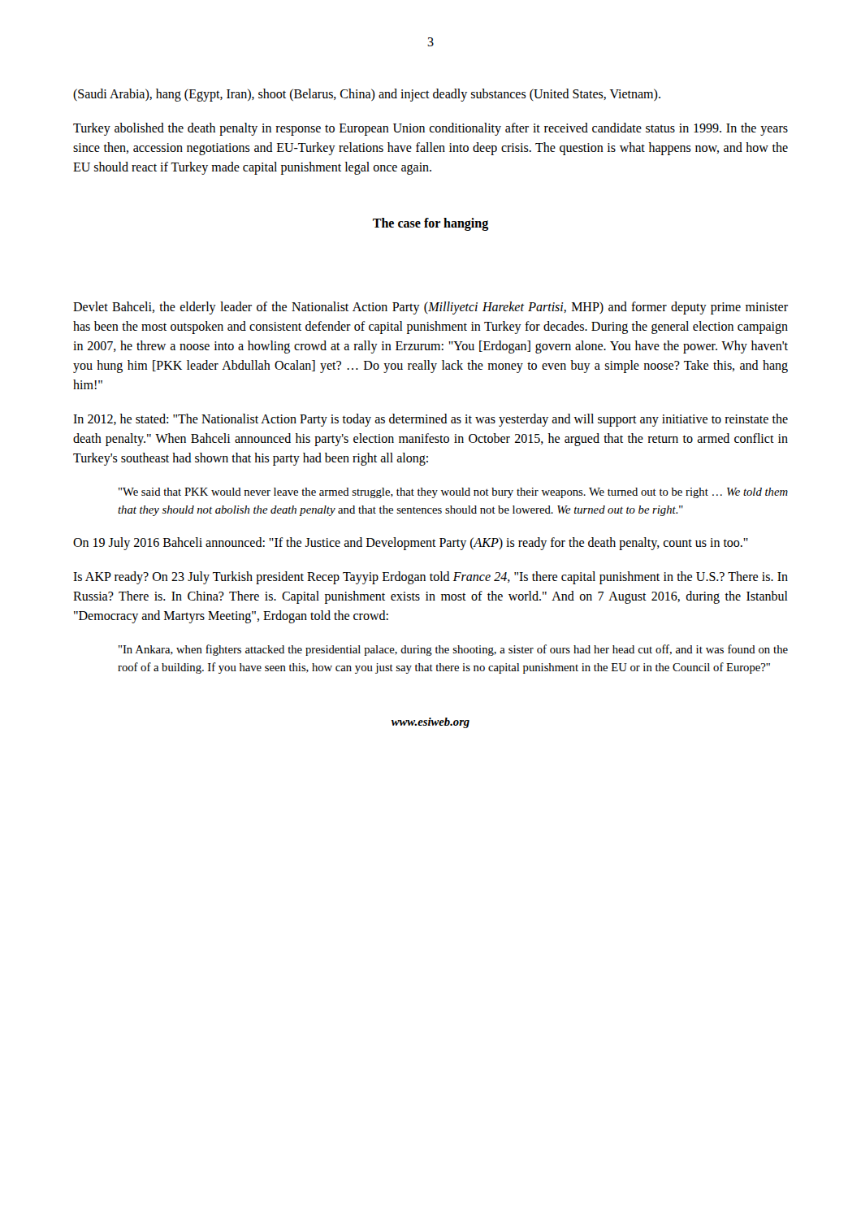3
(Saudi Arabia), hang (Egypt, Iran), shoot (Belarus, China) and inject deadly substances (United States, Vietnam).
Turkey abolished the death penalty in response to European Union conditionality after it received candidate status in 1999. In the years since then, accession negotiations and EU-Turkey relations have fallen into deep crisis. The question is what happens now, and how the EU should react if Turkey made capital punishment legal once again.
The case for hanging
Devlet Bahceli, the elderly leader of the Nationalist Action Party (Milliyetci Hareket Partisi, MHP) and former deputy prime minister has been the most outspoken and consistent defender of capital punishment in Turkey for decades. During the general election campaign in 2007, he threw a noose into a howling crowd at a rally in Erzurum: "You [Erdogan] govern alone. You have the power. Why haven't you hung him [PKK leader Abdullah Ocalan] yet? … Do you really lack the money to even buy a simple noose? Take this, and hang him!"
In 2012, he stated: "The Nationalist Action Party is today as determined as it was yesterday and will support any initiative to reinstate the death penalty." When Bahceli announced his party's election manifesto in October 2015, he argued that the return to armed conflict in Turkey's southeast had shown that his party had been right all along:
"We said that PKK would never leave the armed struggle, that they would not bury their weapons. We turned out to be right … We told them that they should not abolish the death penalty and that the sentences should not be lowered. We turned out to be right."
On 19 July 2016 Bahceli announced: "If the Justice and Development Party (AKP) is ready for the death penalty, count us in too."
Is AKP ready? On 23 July Turkish president Recep Tayyip Erdogan told France 24, "Is there capital punishment in the U.S.? There is. In Russia? There is. In China? There is. Capital punishment exists in most of the world." And on 7 August 2016, during the Istanbul "Democracy and Martyrs Meeting", Erdogan told the crowd:
"In Ankara, when fighters attacked the presidential palace, during the shooting, a sister of ours had her head cut off, and it was found on the roof of a building. If you have seen this, how can you just say that there is no capital punishment in the EU or in the Council of Europe?"
www.esiweb.org